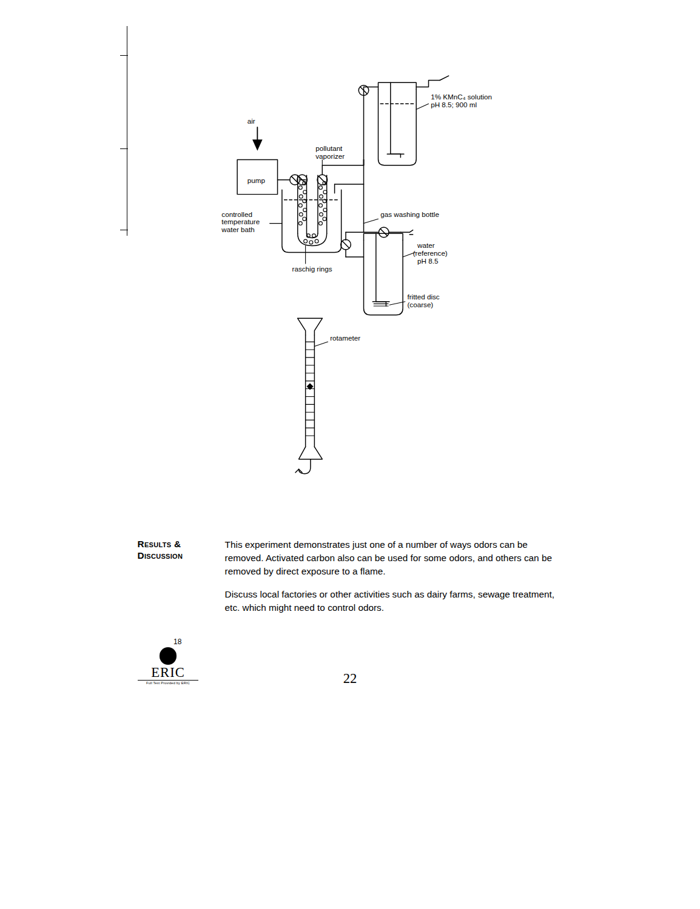1% KMnC₄ solution pH 8.5; 900 ml air pollutant vaporizer pump controlled temperature water bath raschig rings gas washing bottle water (reference) pH 8.5 fritted disc (coarse) rotameter
Results & Discussion
This experiment demonstrates just one of a number of ways odors can be removed. Activated carbon also can be used for some odors, and others can be removed by direct exposure to a flame.
Discuss local factories or other activities such as dairy farms, sewage treatment, etc. which might need to control odors.
18
ERIC
Full Text Provided by ERIC
22